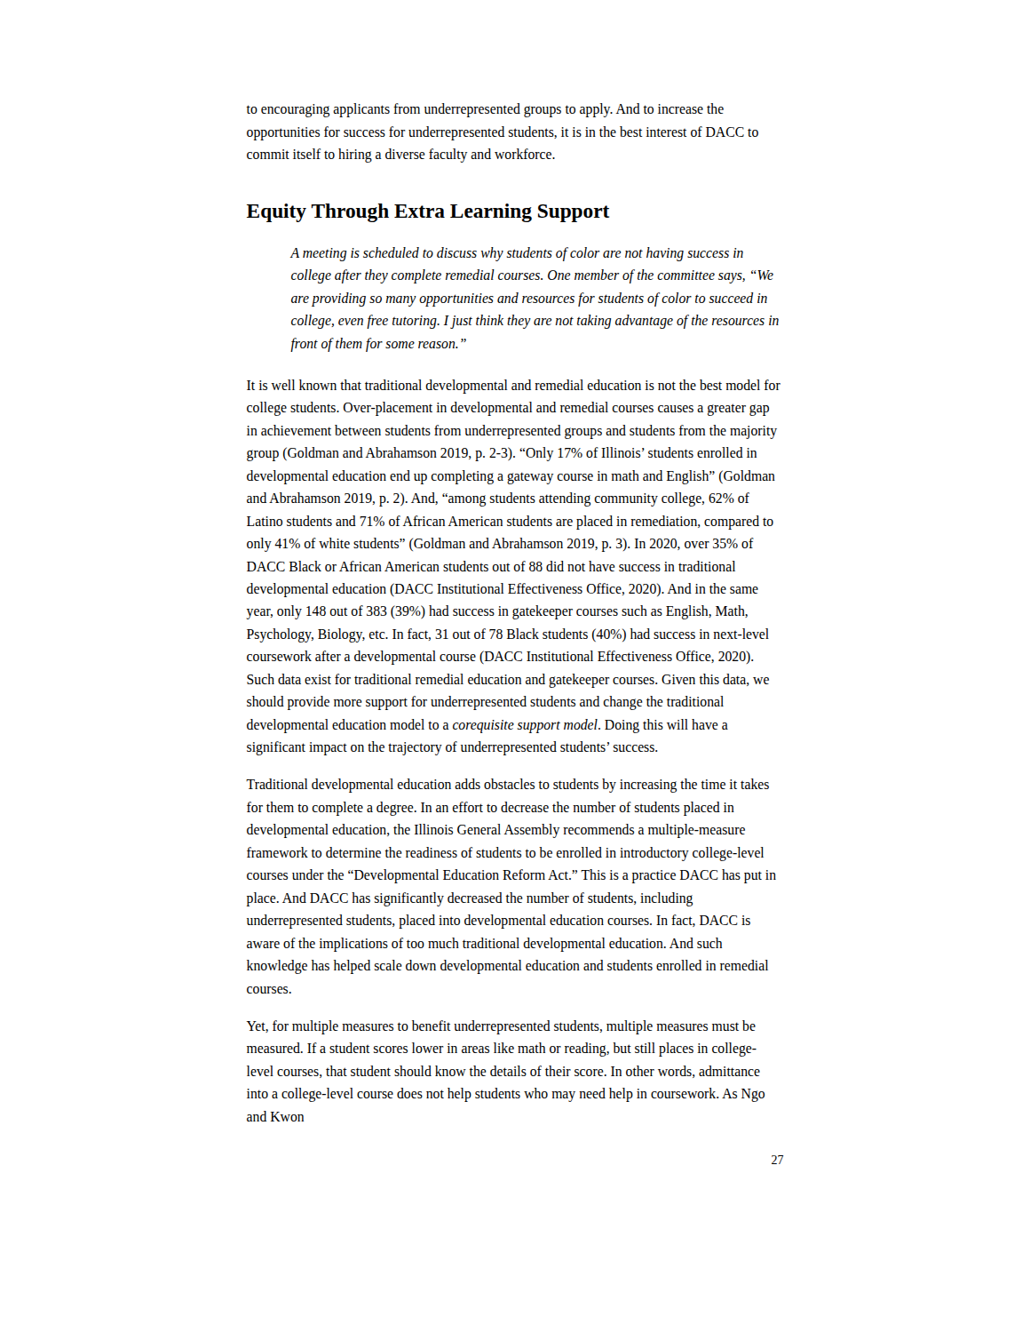to encouraging applicants from underrepresented groups to apply. And to increase the opportunities for success for underrepresented students, it is in the best interest of DACC to commit itself to hiring a diverse faculty and workforce.
Equity Through Extra Learning Support
A meeting is scheduled to discuss why students of color are not having success in college after they complete remedial courses. One member of the committee says, “We are providing so many opportunities and resources for students of color to succeed in college, even free tutoring. I just think they are not taking advantage of the resources in front of them for some reason.”
It is well known that traditional developmental and remedial education is not the best model for college students. Over-placement in developmental and remedial courses causes a greater gap in achievement between students from underrepresented groups and students from the majority group (Goldman and Abrahamson 2019, p. 2-3). “Only 17% of Illinois’ students enrolled in developmental education end up completing a gateway course in math and English” (Goldman and Abrahamson 2019, p. 2). And, “among students attending community college, 62% of Latino students and 71% of African American students are placed in remediation, compared to only 41% of white students” (Goldman and Abrahamson 2019, p. 3). In 2020, over 35% of DACC Black or African American students out of 88 did not have success in traditional developmental education (DACC Institutional Effectiveness Office, 2020). And in the same year, only 148 out of 383 (39%) had success in gatekeeper courses such as English, Math, Psychology, Biology, etc. In fact, 31 out of 78 Black students (40%) had success in next-level coursework after a developmental course (DACC Institutional Effectiveness Office, 2020). Such data exist for traditional remedial education and gatekeeper courses. Given this data, we should provide more support for underrepresented students and change the traditional developmental education model to a corequisite support model. Doing this will have a significant impact on the trajectory of underrepresented students’ success.
Traditional developmental education adds obstacles to students by increasing the time it takes for them to complete a degree. In an effort to decrease the number of students placed in developmental education, the Illinois General Assembly recommends a multiple-measure framework to determine the readiness of students to be enrolled in introductory college-level courses under the “Developmental Education Reform Act.” This is a practice DACC has put in place. And DACC has significantly decreased the number of students, including underrepresented students, placed into developmental education courses. In fact, DACC is aware of the implications of too much traditional developmental education. And such knowledge has helped scale down developmental education and students enrolled in remedial courses.
Yet, for multiple measures to benefit underrepresented students, multiple measures must be measured. If a student scores lower in areas like math or reading, but still places in college-level courses, that student should know the details of their score. In other words, admittance into a college-level course does not help students who may need help in coursework. As Ngo and Kwon
27